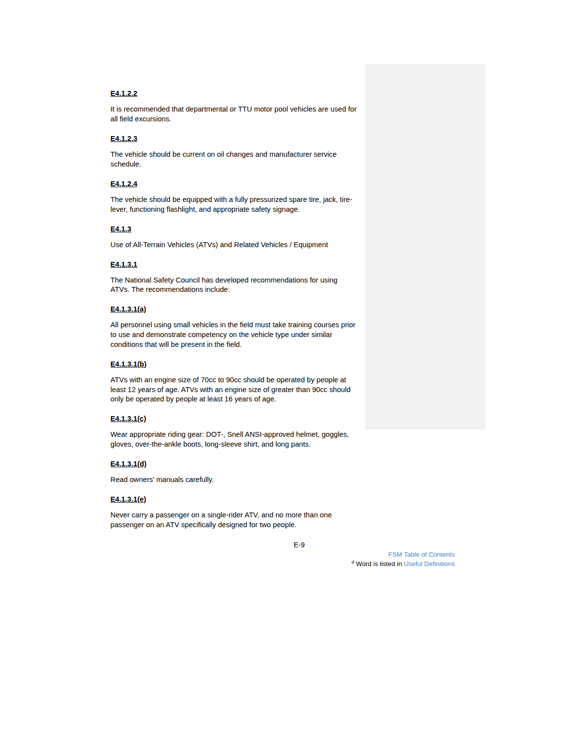E4.1.2.2
It is recommended that departmental or TTU motor pool vehicles are used for all field excursions.
E4.1.2.3
The vehicle should be current on oil changes and manufacturer service schedule.
E4.1.2.4
The vehicle should be equipped with a fully pressurized spare tire, jack, tire-lever, functioning flashlight, and appropriate safety signage.
E4.1.3
Use of All-Terrain Vehicles (ATVs) and Related Vehicles / Equipment
E4.1.3.1
The National Safety Council has developed recommendations for using ATVs. The recommendations include:
E4.1.3.1(a)
All personnel using small vehicles in the field must take training courses prior to use and demonstrate competency on the vehicle type under similar conditions that will be present in the field.
E4.1.3.1(b)
ATVs with an engine size of 70cc to 90cc should be operated by people at least 12 years of age. ATVs with an engine size of greater than 90cc should only be operated by people at least 16 years of age.
E4.1.3.1(c)
Wear appropriate riding gear: DOT-, Snell ANSI-approved helmet, goggles, gloves, over-the-ankle boots, long-sleeve shirt, and long pants.
E4.1.3.1(d)
Read owners' manuals carefully.
E4.1.3.1(e)
Never carry a passenger on a single-rider ATV, and no more than one passenger on an ATV specifically designed for two people.
E-9
FSM Table of Contents
d Word is listed in Useful Definitions